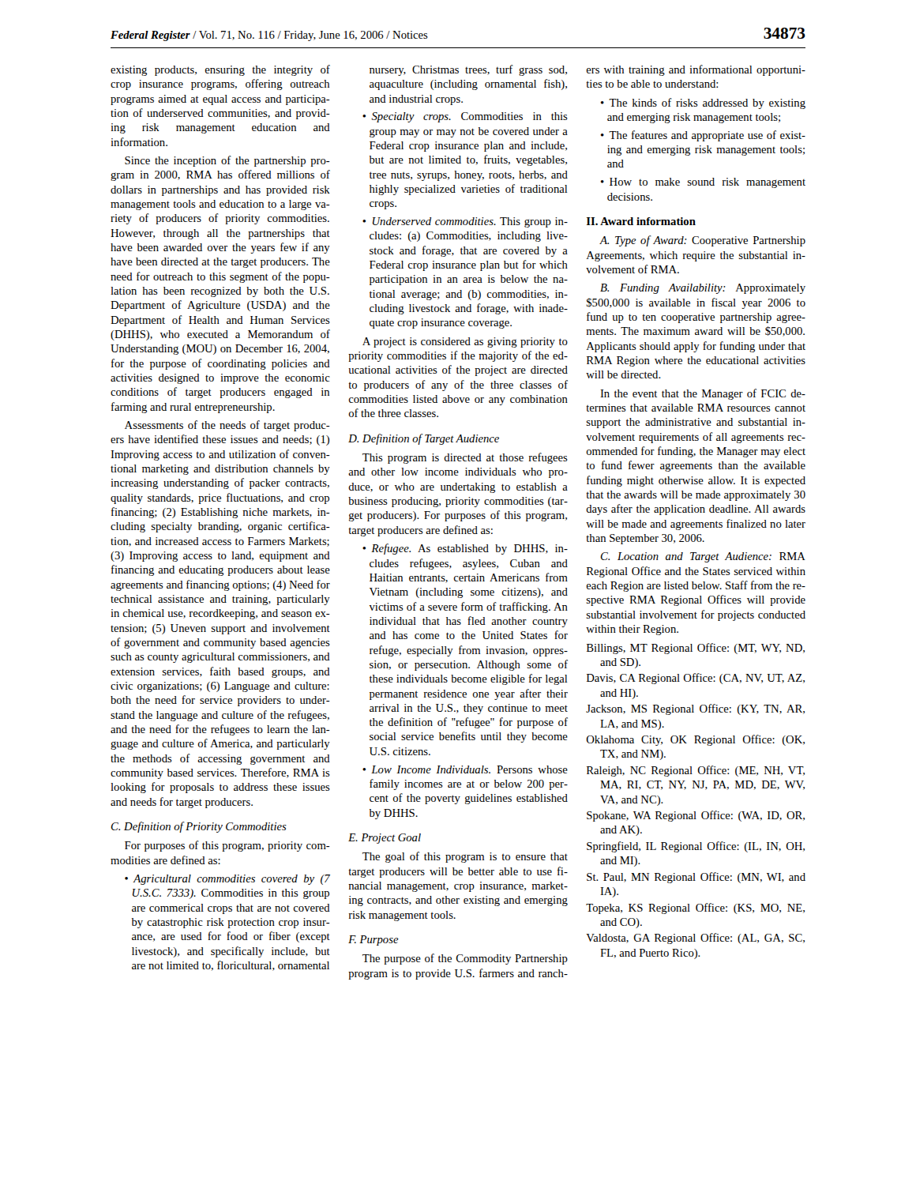Federal Register / Vol. 71, No. 116 / Friday, June 16, 2006 / Notices
34873
existing products, ensuring the integrity of crop insurance programs, offering outreach programs aimed at equal access and participation of underserved communities, and providing risk management education and information.
Since the inception of the partnership program in 2000, RMA has offered millions of dollars in partnerships and has provided risk management tools and education to a large variety of producers of priority commodities. However, through all the partnerships that have been awarded over the years few if any have been directed at the target producers. The need for outreach to this segment of the population has been recognized by both the U.S. Department of Agriculture (USDA) and the Department of Health and Human Services (DHHS), who executed a Memorandum of Understanding (MOU) on December 16, 2004, for the purpose of coordinating policies and activities designed to improve the economic conditions of target producers engaged in farming and rural entrepreneurship.
Assessments of the needs of target producers have identified these issues and needs; (1) Improving access to and utilization of conventional marketing and distribution channels by increasing understanding of packer contracts, quality standards, price fluctuations, and crop financing; (2) Establishing niche markets, including specialty branding, organic certification, and increased access to Farmers Markets; (3) Improving access to land, equipment and financing and educating producers about lease agreements and financing options; (4) Need for technical assistance and training, particularly in chemical use, recordkeeping, and season extension; (5) Uneven support and involvement of government and community based agencies such as county agricultural commissioners, and extension services, faith based groups, and civic organizations; (6) Language and culture: both the need for service providers to understand the language and culture of the refugees, and the need for the refugees to learn the language and culture of America, and particularly the methods of accessing government and community based services. Therefore, RMA is looking for proposals to address these issues and needs for target producers.
C. Definition of Priority Commodities
For purposes of this program, priority commodities are defined as:
Agricultural commodities covered by (7 U.S.C. 7333). Commodities in this group are commerical crops that are not covered by catastrophic risk protection crop insurance, are used for food or fiber (except livestock), and specifically include, but are not limited to, floricultural, ornamental nursery, Christmas trees, turf grass sod, aquaculture (including ornamental fish), and industrial crops.
Specialty crops. Commodities in this group may or may not be covered under a Federal crop insurance plan and include, but are not limited to, fruits, vegetables, tree nuts, syrups, honey, roots, herbs, and highly specialized varieties of traditional crops.
Underserved commodities. This group includes: (a) Commodities, including livestock and forage, that are covered by a Federal crop insurance plan but for which participation in an area is below the national average; and (b) commodities, including livestock and forage, with inadequate crop insurance coverage.
A project is considered as giving priority to priority commodities if the majority of the educational activities of the project are directed to producers of any of the three classes of commodities listed above or any combination of the three classes.
D. Definition of Target Audience
This program is directed at those refugees and other low income individuals who produce, or who are undertaking to establish a business producing, priority commodities (target producers). For purposes of this program, target producers are defined as:
Refugee. As established by DHHS, includes refugees, asylees, Cuban and Haitian entrants, certain Americans from Vietnam (including some citizens), and victims of a severe form of trafficking. An individual that has fled another country and has come to the United States for refuge, especially from invasion, oppression, or persecution. Although some of these individuals become eligible for legal permanent residence one year after their arrival in the U.S., they continue to meet the definition of ''refugee'' for purpose of social service benefits until they become U.S. citizens.
Low Income Individuals. Persons whose family incomes are at or below 200 percent of the poverty guidelines established by DHHS.
E. Project Goal
The goal of this program is to ensure that target producers will be better able to use financial management, crop insurance, marketing contracts, and other existing and emerging risk management tools.
F. Purpose
The purpose of the Commodity Partnership program is to provide U.S. farmers and ranchers with training and informational opportunities to be able to understand:
The kinds of risks addressed by existing and emerging risk management tools;
The features and appropriate use of existing and emerging risk management tools; and
How to make sound risk management decisions.
II. Award information
A. Type of Award: Cooperative Partnership Agreements, which require the substantial involvement of RMA.
B. Funding Availability: Approximately $500,000 is available in fiscal year 2006 to fund up to ten cooperative partnership agreements. The maximum award will be $50,000. Applicants should apply for funding under that RMA Region where the educational activities will be directed.
In the event that the Manager of FCIC determines that available RMA resources cannot support the administrative and substantial involvement requirements of all agreements recommended for funding, the Manager may elect to fund fewer agreements than the available funding might otherwise allow. It is expected that the awards will be made approximately 30 days after the application deadline. All awards will be made and agreements finalized no later than September 30, 2006.
C. Location and Target Audience: RMA Regional Office and the States serviced within each Region are listed below. Staff from the respective RMA Regional Offices will provide substantial involvement for projects conducted within their Region.
Billings, MT Regional Office: (MT, WY, ND, and SD).
Davis, CA Regional Office: (CA, NV, UT, AZ, and HI).
Jackson, MS Regional Office: (KY, TN, AR, LA, and MS).
Oklahoma City, OK Regional Office: (OK, TX, and NM).
Raleigh, NC Regional Office: (ME, NH, VT, MA, RI, CT, NY, NJ, PA, MD, DE, WV, VA, and NC).
Spokane, WA Regional Office: (WA, ID, OR, and AK).
Springfield, IL Regional Office: (IL, IN, OH, and MI).
St. Paul, MN Regional Office: (MN, WI, and IA).
Topeka, KS Regional Office: (KS, MO, NE, and CO).
Valdosta, GA Regional Office: (AL, GA, SC, FL, and Puerto Rico).